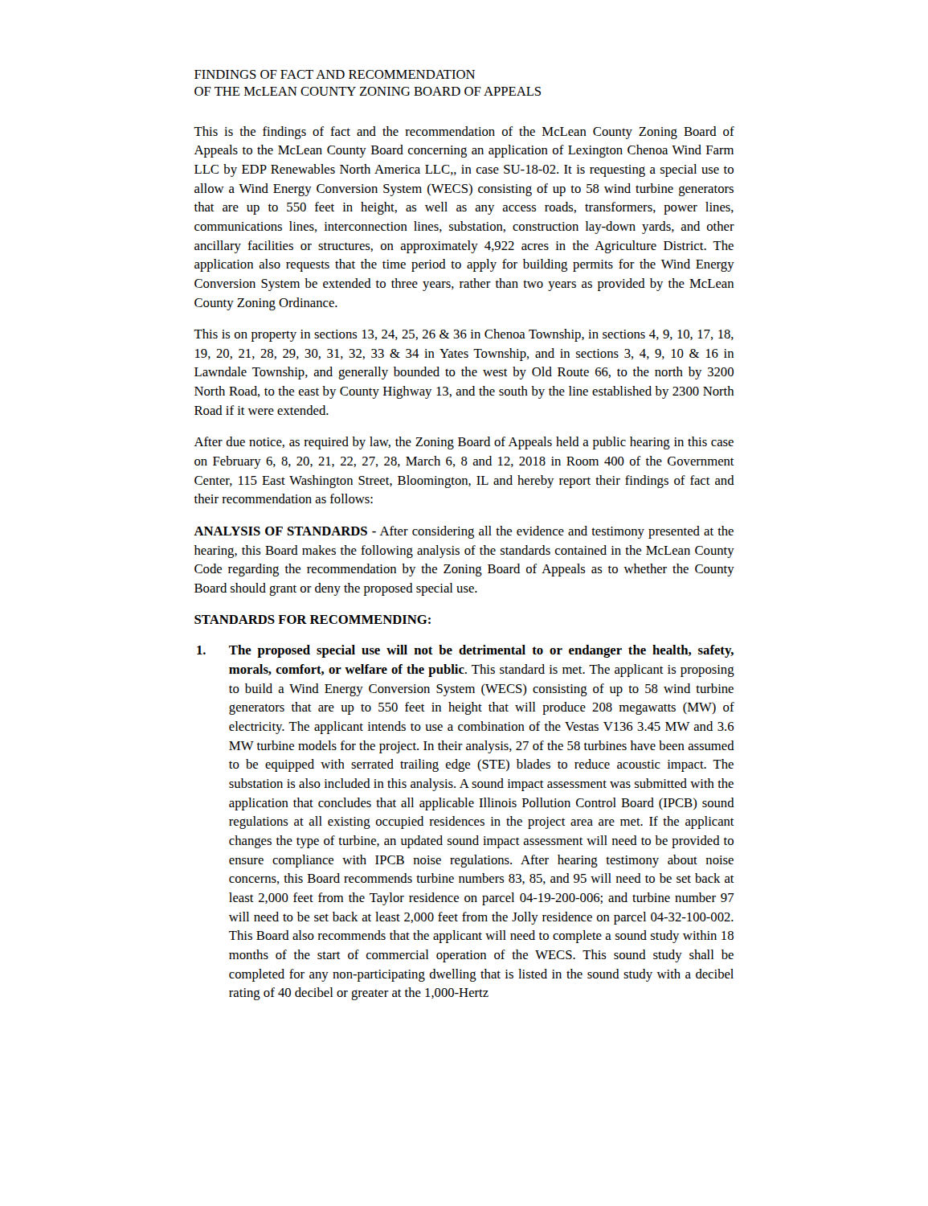FINDINGS OF FACT AND RECOMMENDATION
OF THE McLEAN COUNTY ZONING BOARD OF APPEALS
This is the findings of fact and the recommendation of the McLean County Zoning Board of Appeals to the McLean County Board concerning an application of Lexington Chenoa Wind Farm LLC by EDP Renewables North America LLC,, in case SU-18-02. It is requesting a special use to allow a Wind Energy Conversion System (WECS) consisting of up to 58 wind turbine generators that are up to 550 feet in height, as well as any access roads, transformers, power lines, communications lines, interconnection lines, substation, construction lay-down yards, and other ancillary facilities or structures, on approximately 4,922 acres in the Agriculture District. The application also requests that the time period to apply for building permits for the Wind Energy Conversion System be extended to three years, rather than two years as provided by the McLean County Zoning Ordinance.
This is on property in sections 13, 24, 25, 26 & 36 in Chenoa Township, in sections 4, 9, 10, 17, 18, 19, 20, 21, 28, 29, 30, 31, 32, 33 & 34 in Yates Township, and in sections 3, 4, 9, 10 & 16 in Lawndale Township, and generally bounded to the west by Old Route 66, to the north by 3200 North Road, to the east by County Highway 13, and the south by the line established by 2300 North Road if it were extended.
After due notice, as required by law, the Zoning Board of Appeals held a public hearing in this case on February 6, 8, 20, 21, 22, 27, 28, March 6, 8 and 12, 2018 in Room 400 of the Government Center, 115 East Washington Street, Bloomington, IL and hereby report their findings of fact and their recommendation as follows:
ANALYSIS OF STANDARDS - After considering all the evidence and testimony presented at the hearing, this Board makes the following analysis of the standards contained in the McLean County Code regarding the recommendation by the Zoning Board of Appeals as to whether the County Board should grant or deny the proposed special use.
STANDARDS FOR RECOMMENDING:
1.
The proposed special use will not be detrimental to or endanger the health, safety, morals, comfort, or welfare of the public. This standard is met. The applicant is proposing to build a Wind Energy Conversion System (WECS) consisting of up to 58 wind turbine generators that are up to 550 feet in height that will produce 208 megawatts (MW) of electricity. The applicant intends to use a combination of the Vestas V136 3.45 MW and 3.6 MW turbine models for the project. In their analysis, 27 of the 58 turbines have been assumed to be equipped with serrated trailing edge (STE) blades to reduce acoustic impact. The substation is also included in this analysis. A sound impact assessment was submitted with the application that concludes that all applicable Illinois Pollution Control Board (IPCB) sound regulations at all existing occupied residences in the project area are met. If the applicant changes the type of turbine, an updated sound impact assessment will need to be provided to ensure compliance with IPCB noise regulations. After hearing testimony about noise concerns, this Board recommends turbine numbers 83, 85, and 95 will need to be set back at least 2,000 feet from the Taylor residence on parcel 04-19-200-006; and turbine number 97 will need to be set back at least 2,000 feet from the Jolly residence on parcel 04-32-100-002. This Board also recommends that the applicant will need to complete a sound study within 18 months of the start of commercial operation of the WECS. This sound study shall be completed for any non-participating dwelling that is listed in the sound study with a decibel rating of 40 decibel or greater at the 1,000-Hertz